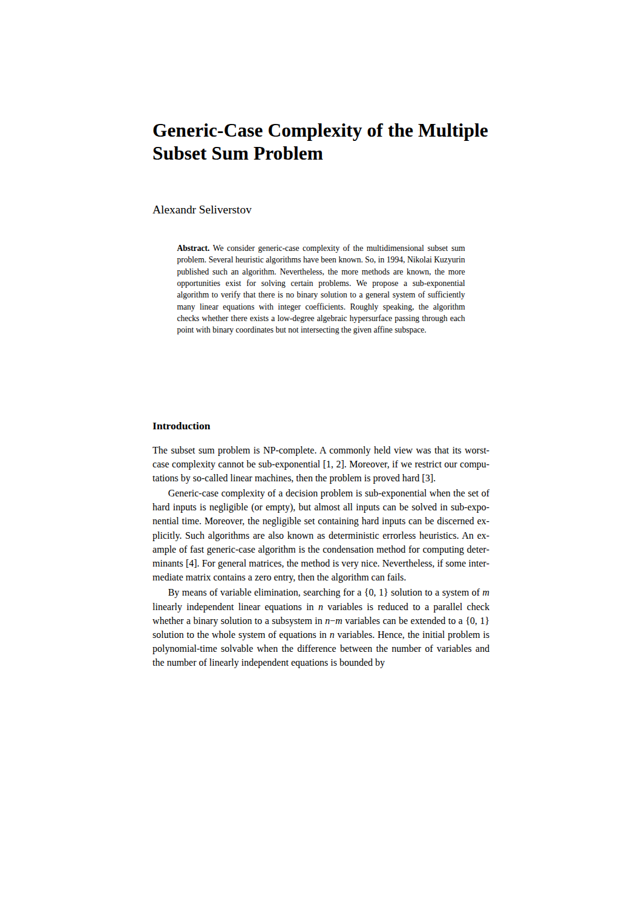Generic-Case Complexity of the Multiple Subset Sum Problem
Alexandr Seliverstov
Abstract. We consider generic-case complexity of the multidimensional subset sum problem. Several heuristic algorithms have been known. So, in 1994, Nikolai Kuzyurin published such an algorithm. Nevertheless, the more methods are known, the more opportunities exist for solving certain problems. We propose a sub-exponential algorithm to verify that there is no binary solution to a general system of sufficiently many linear equations with integer coefficients. Roughly speaking, the algorithm checks whether there exists a low-degree algebraic hypersurface passing through each point with binary coordinates but not intersecting the given affine subspace.
Introduction
The subset sum problem is NP-complete. A commonly held view was that its worst-case complexity cannot be sub-exponential [1, 2]. Moreover, if we restrict our computations by so-called linear machines, then the problem is proved hard [3].
Generic-case complexity of a decision problem is sub-exponential when the set of hard inputs is negligible (or empty), but almost all inputs can be solved in sub-exponential time. Moreover, the negligible set containing hard inputs can be discerned explicitly. Such algorithms are also known as deterministic errorless heuristics. An example of fast generic-case algorithm is the condensation method for computing determinants [4]. For general matrices, the method is very nice. Nevertheless, if some intermediate matrix contains a zero entry, then the algorithm can fails.
By means of variable elimination, searching for a {0, 1} solution to a system of m linearly independent linear equations in n variables is reduced to a parallel check whether a binary solution to a subsystem in n−m variables can be extended to a {0, 1} solution to the whole system of equations in n variables. Hence, the initial problem is polynomial-time solvable when the difference between the number of variables and the number of linearly independent equations is bounded by